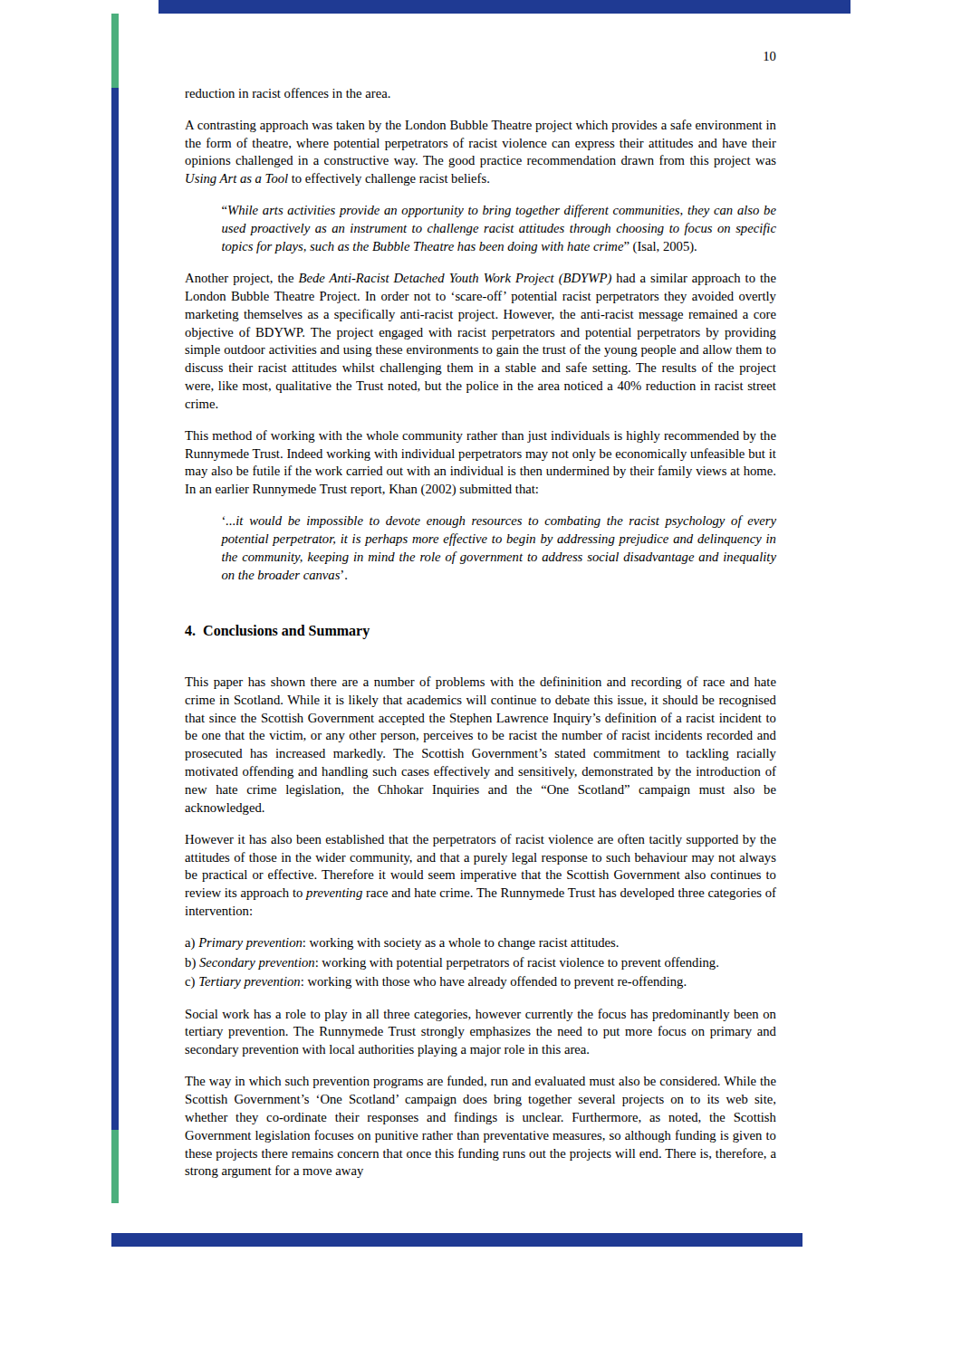10
reduction in racist offences in the area.
A contrasting approach was taken by the London Bubble Theatre project which provides a safe environment in the form of theatre, where potential perpetrators of racist violence can express their attitudes and have their opinions challenged in a constructive way. The good practice recommendation drawn from this project was Using Art as a Tool to effectively challenge racist beliefs.
“While arts activities provide an opportunity to bring together different communities, they can also be used proactively as an instrument to challenge racist attitudes through choosing to focus on specific topics for plays, such as the Bubble Theatre has been doing with hate crime” (Isal, 2005).
Another project, the Bede Anti-Racist Detached Youth Work Project (BDYWP) had a similar approach to the London Bubble Theatre Project. In order not to ‘scare-off’ potential racist perpetrators they avoided overtly marketing themselves as a specifically anti-racist project. However, the anti-racist message remained a core objective of BDYWP. The project engaged with racist perpetrators and potential perpetrators by providing simple outdoor activities and using these environments to gain the trust of the young people and allow them to discuss their racist attitudes whilst challenging them in a stable and safe setting. The results of the project were, like most, qualitative the Trust noted, but the police in the area noticed a 40% reduction in racist street crime.
This method of working with the whole community rather than just individuals is highly recommended by the Runnymede Trust. Indeed working with individual perpetrators may not only be economically unfeasible but it may also be futile if the work carried out with an individual is then undermined by their family views at home. In an earlier Runnymede Trust report, Khan (2002) submitted that:
‘...it would be impossible to devote enough resources to combating the racist psychology of every potential perpetrator, it is perhaps more effective to begin by addressing prejudice and delinquency in the community, keeping in mind the role of government to address social disadvantage and inequality on the broader canvas’.
4. Conclusions and Summary
This paper has shown there are a number of problems with the defininition and recording of race and hate crime in Scotland. While it is likely that academics will continue to debate this issue, it should be recognised that since the Scottish Government accepted the Stephen Lawrence Inquiry’s definition of a racist incident to be one that the victim, or any other person, perceives to be racist the number of racist incidents recorded and prosecuted has increased markedly. The Scottish Government’s stated commitment to tackling racially motivated offending and handling such cases effectively and sensitively, demonstrated by the introduction of new hate crime legislation, the Chhokar Inquiries and the “One Scotland” campaign must also be acknowledged.
However it has also been established that the perpetrators of racist violence are often tacitly supported by the attitudes of those in the wider community, and that a purely legal response to such behaviour may not always be practical or effective. Therefore it would seem imperative that the Scottish Government also continues to review its approach to preventing race and hate crime. The Runnymede Trust has developed three categories of intervention:
a) Primary prevention: working with society as a whole to change racist attitudes.
b) Secondary prevention: working with potential perpetrators of racist violence to prevent offending.
c) Tertiary prevention: working with those who have already offended to prevent re-offending.
Social work has a role to play in all three categories, however currently the focus has predominantly been on tertiary prevention. The Runnymede Trust strongly emphasizes the need to put more focus on primary and secondary prevention with local authorities playing a major role in this area.
The way in which such prevention programs are funded, run and evaluated must also be considered. While the Scottish Government’s ‘One Scotland’ campaign does bring together several projects on to its web site, whether they co-ordinate their responses and findings is unclear. Furthermore, as noted, the Scottish Government legislation focuses on punitive rather than preventative measures, so although funding is given to these projects there remains concern that once this funding runs out the projects will end. There is, therefore, a strong argument for a move away